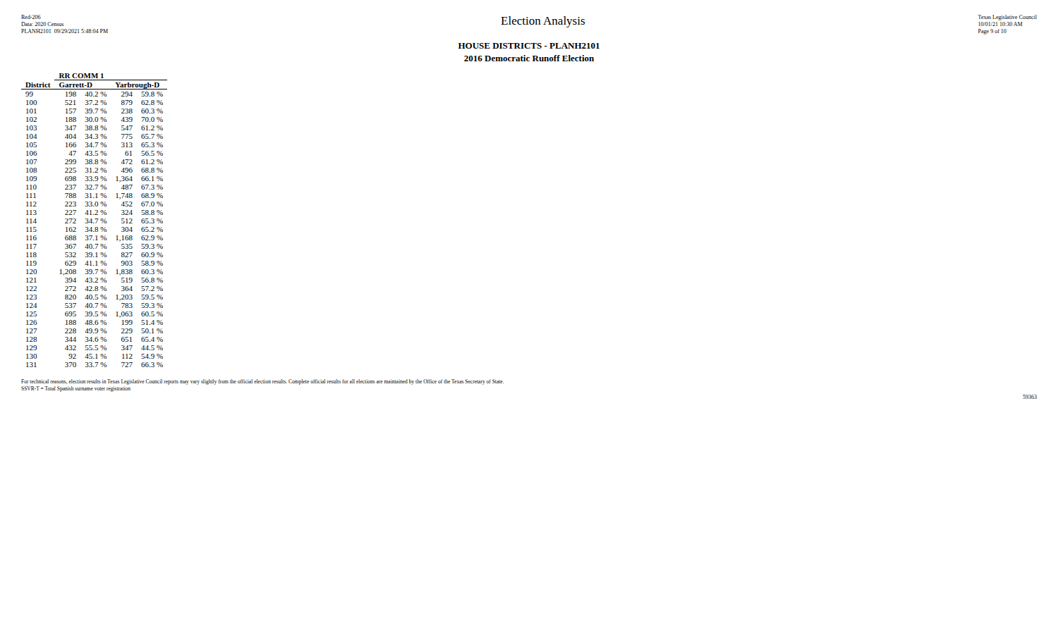Red-206
Data: 2020 Census
PLANH2101 09/29/2021 5:48:04 PM
Texas Legislative Council
10/01/21 10:30 AM
Page 9 of 10
Election Analysis
HOUSE DISTRICTS - PLANH2101
2016 Democratic Runoff Election
| | RR COMM 1 |
| --- | --- |
| District | Garrett-D | Yarbrough-D |
| 99 | 198 | 40.2 % | 294 | 59.8 % |
| 100 | 521 | 37.2 % | 879 | 62.8 % |
| 101 | 157 | 39.7 % | 238 | 60.3 % |
| 102 | 188 | 30.0 % | 439 | 70.0 % |
| 103 | 347 | 38.8 % | 547 | 61.2 % |
| 104 | 404 | 34.3 % | 775 | 65.7 % |
| 105 | 166 | 34.7 % | 313 | 65.3 % |
| 106 | 47 | 43.5 % | 61 | 56.5 % |
| 107 | 299 | 38.8 % | 472 | 61.2 % |
| 108 | 225 | 31.2 % | 496 | 68.8 % |
| 109 | 698 | 33.9 % | 1,364 | 66.1 % |
| 110 | 237 | 32.7 % | 487 | 67.3 % |
| 111 | 788 | 31.1 % | 1,748 | 68.9 % |
| 112 | 223 | 33.0 % | 452 | 67.0 % |
| 113 | 227 | 41.2 % | 324 | 58.8 % |
| 114 | 272 | 34.7 % | 512 | 65.3 % |
| 115 | 162 | 34.8 % | 304 | 65.2 % |
| 116 | 688 | 37.1 % | 1,168 | 62.9 % |
| 117 | 367 | 40.7 % | 535 | 59.3 % |
| 118 | 532 | 39.1 % | 827 | 60.9 % |
| 119 | 629 | 41.1 % | 903 | 58.9 % |
| 120 | 1,208 | 39.7 % | 1,838 | 60.3 % |
| 121 | 394 | 43.2 % | 519 | 56.8 % |
| 122 | 272 | 42.8 % | 364 | 57.2 % |
| 123 | 820 | 40.5 % | 1,203 | 59.5 % |
| 124 | 537 | 40.7 % | 783 | 59.3 % |
| 125 | 695 | 39.5 % | 1,063 | 60.5 % |
| 126 | 188 | 48.6 % | 199 | 51.4 % |
| 127 | 228 | 49.9 % | 229 | 50.1 % |
| 128 | 344 | 34.6 % | 651 | 65.4 % |
| 129 | 432 | 55.5 % | 347 | 44.5 % |
| 130 | 92 | 45.1 % | 112 | 54.9 % |
| 131 | 370 | 33.7 % | 727 | 66.3 % |
For technical reasons, election results in Texas Legislative Council reports may vary slightly from the official election results. Complete official results for all elections are maintained by the Office of the Texas Secretary of State.
SSVR-T = Total Spanish surname voter registration
59363